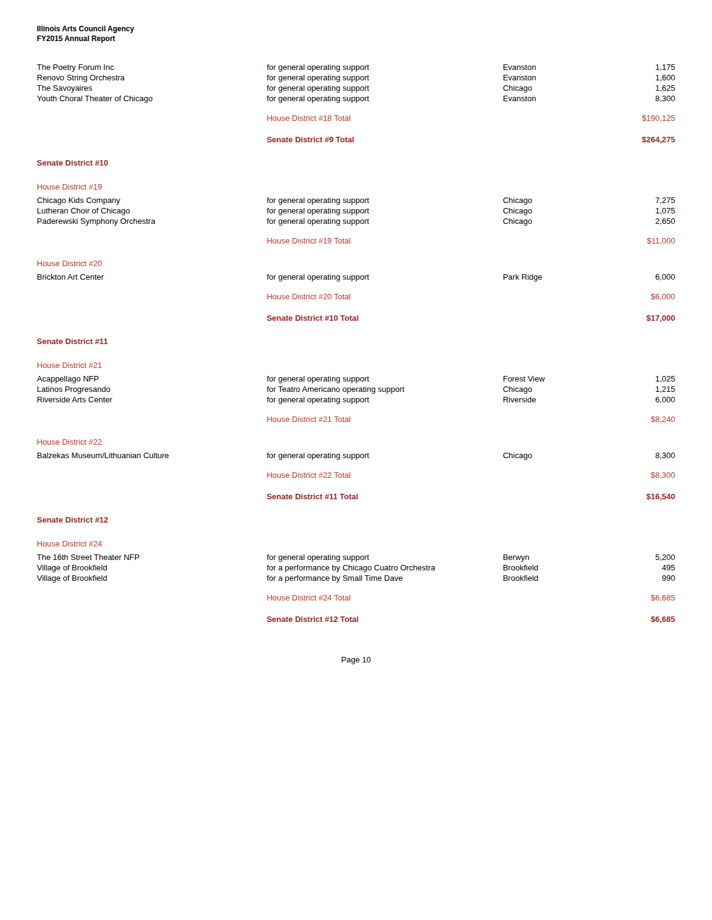Illinois Arts Council Agency
FY2015 Annual Report
| The Poetry Forum Inc | for general operating support | Evanston | 1,175 |
| Renovo String Orchestra | for general operating support | Evanston | 1,600 |
| The Savoyaires | for general operating support | Chicago | 1,625 |
| Youth Choral Theater of Chicago | for general operating support | Evanston | 8,300 |
| | House District #18 Total | | $190,125 |
| | Senate District #9 Total | | $264,275 |
| Senate District #10 |
| House District #19 |
| Chicago Kids Company | for general operating support | Chicago | 7,275 |
| Lutheran Choir of Chicago | for general operating support | Chicago | 1,075 |
| Paderewski Symphony Orchestra | for general operating support | Chicago | 2,650 |
| | House District #19 Total | | $11,000 |
| House District #20 |
| Brickton Art Center | for general operating support | Park Ridge | 6,000 |
| | House District #20 Total | | $6,000 |
| | Senate District #10 Total | | $17,000 |
| Senate District #11 |
| House District #21 |
| Acappellago NFP | for general operating support | Forest View | 1,025 |
| Latinos Progresando | for Teatro Americano operating support | Chicago | 1,215 |
| Riverside Arts Center | for general operating support | Riverside | 6,000 |
| | House District #21 Total | | $8,240 |
| House District #22 |
| Balzekas Museum/Lithuanian Culture | for general operating support | Chicago | 8,300 |
| | House District #22 Total | | $8,300 |
| | Senate District #11 Total | | $16,540 |
| Senate District #12 |
| House District #24 |
| The 16th Street Theater NFP | for general operating support | Berwyn | 5,200 |
| Village of Brookfield | for a performance by Chicago Cuatro Orchestra | Brookfield | 495 |
| Village of Brookfield | for a performance by Small Time Dave | Brookfield | 990 |
| | House District #24 Total | | $6,685 |
| | Senate District #12 Total | | $6,685 |
Page 10